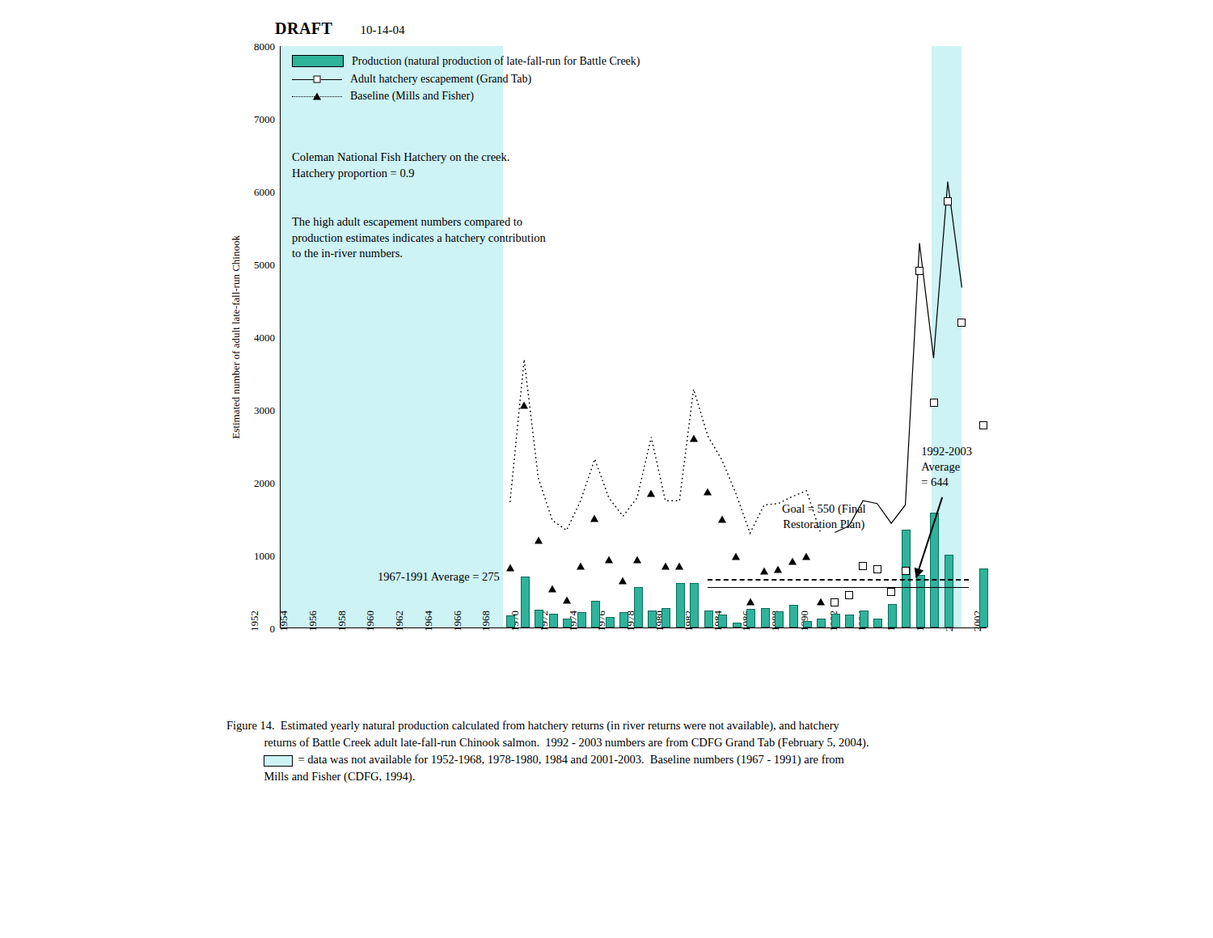DRAFT 10-14-04
Estimated number of adult late-fall-run Chinook
8000 7000 6000 5000 4000 3000 2000 1000 0
Production (natural production of late-fall-run for Battle Creek)
Adult hatchery escapement (Grand Tab)
Baseline (Mills and Fisher)
Coleman National Fish Hatchery on the creek.
Hatchery proportion = 0.9
The high adult escapement numbers compared to
production estimates indicates a hatchery contribution
to the in-river numbers.
1967-1991 Average = 275
Goal = 550 (Final
Restoration Plan)
1992-2003
Average
= 644
1952 1954 1956 1958 1960 1962 1964 1966 1968 1970 1972 1974 1976 1978 1980 1982 1984 1986 1988 1990 1992 1994 1996 1998 2000 2002
Figure 14. Estimated yearly natural production calculated from hatchery returns (in river returns were not available), and hatchery returns of Battle Creek adult late-fall-run Chinook salmon. 1992 - 2003 numbers are from CDFG Grand Tab (February 5, 2004). = data was not available for 1952-1968, 1978-1980, 1984 and 2001-2003. Baseline numbers (1967 - 1991) are from Mills and Fisher (CDFG, 1994).